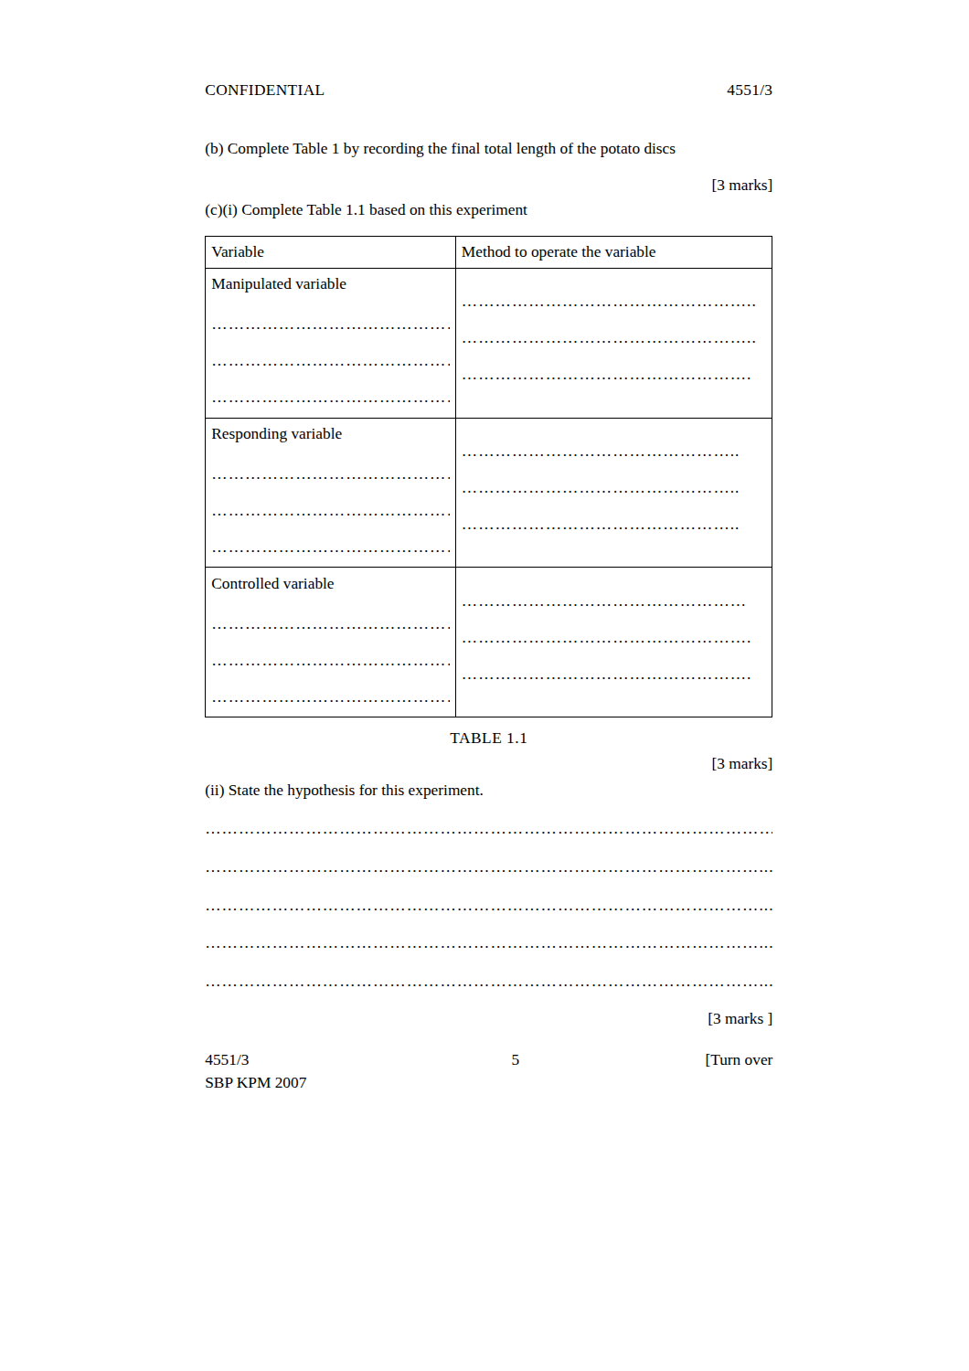CONFIDENTIAL
4551/3
(b) Complete Table 1 by recording the final total length of the potato discs
[3 marks]
(c)(i) Complete Table 1.1 based on this experiment
| Variable | Method to operate the variable |
| --- | --- |
| Manipulated variable …………………………………………… …………………………………………… …………………………………………… | …………………………………………….. …………………………………………….. ……………………………………………. |
| Responding variable ……………………………………………. ……………………………………………. ……………………………………………. | ………………………………………….. ………………………………………….. ………………………………………….. |
| Controlled variable ……………………………………………. ……………………………………………. ……………………………………………. | …………………………………………… ……………………………………………. ……………………………………………. |
TABLE 1.1
[3 marks]
(ii) State the hypothesis for this experiment.
………………………………………………………………………………………… ………………………………………………………………………………………... ………………………………………………………………………………………... ………………………………………………………………………………………... ………………………………………………………………………………………...
[3 marks ]
4551/3 SBP KPM 2007
5
[Turn over